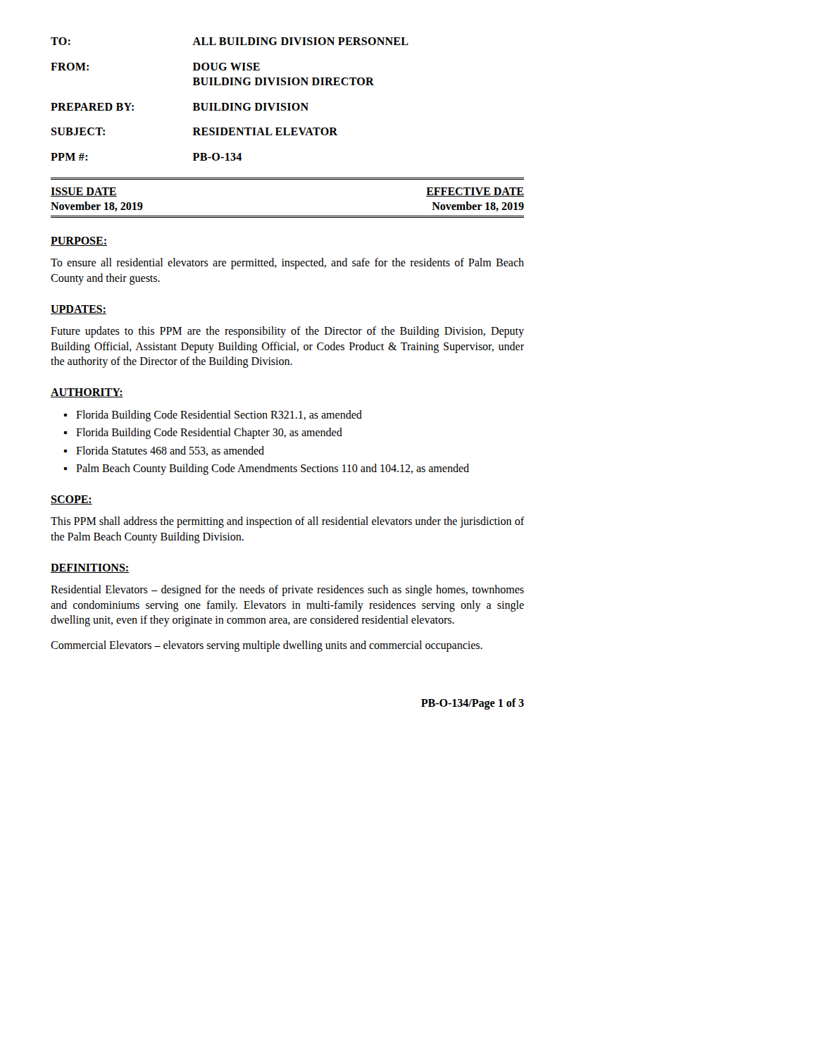| TO: | ALL BUILDING DIVISION PERSONNEL |
| FROM: | DOUG WISE BUILDING DIVISION DIRECTOR |
| PREPARED BY: | BUILDING DIVISION |
| SUBJECT: | RESIDENTIAL ELEVATOR |
| PPM #: | PB-O-134 |
| ISSUE DATE November 18, 2019 | EFFECTIVE DATE November 18, 2019 |
PURPOSE:
To ensure all residential elevators are permitted, inspected, and safe for the residents of Palm Beach County and their guests.
UPDATES:
Future updates to this PPM are the responsibility of the Director of the Building Division, Deputy Building Official, Assistant Deputy Building Official, or Codes Product & Training Supervisor, under the authority of the Director of the Building Division.
AUTHORITY:
Florida Building Code Residential Section R321.1, as amended
Florida Building Code Residential Chapter 30, as amended
Florida Statutes 468 and 553, as amended
Palm Beach County Building Code Amendments Sections 110 and 104.12, as amended
SCOPE:
This PPM shall address the permitting and inspection of all residential elevators under the jurisdiction of the Palm Beach County Building Division.
DEFINITIONS:
Residential Elevators – designed for the needs of private residences such as single homes, townhomes and condominiums serving one family. Elevators in multi-family residences serving only a single dwelling unit, even if they originate in common area, are considered residential elevators.
Commercial Elevators – elevators serving multiple dwelling units and commercial occupancies.
PB-O-134/Page 1 of 3